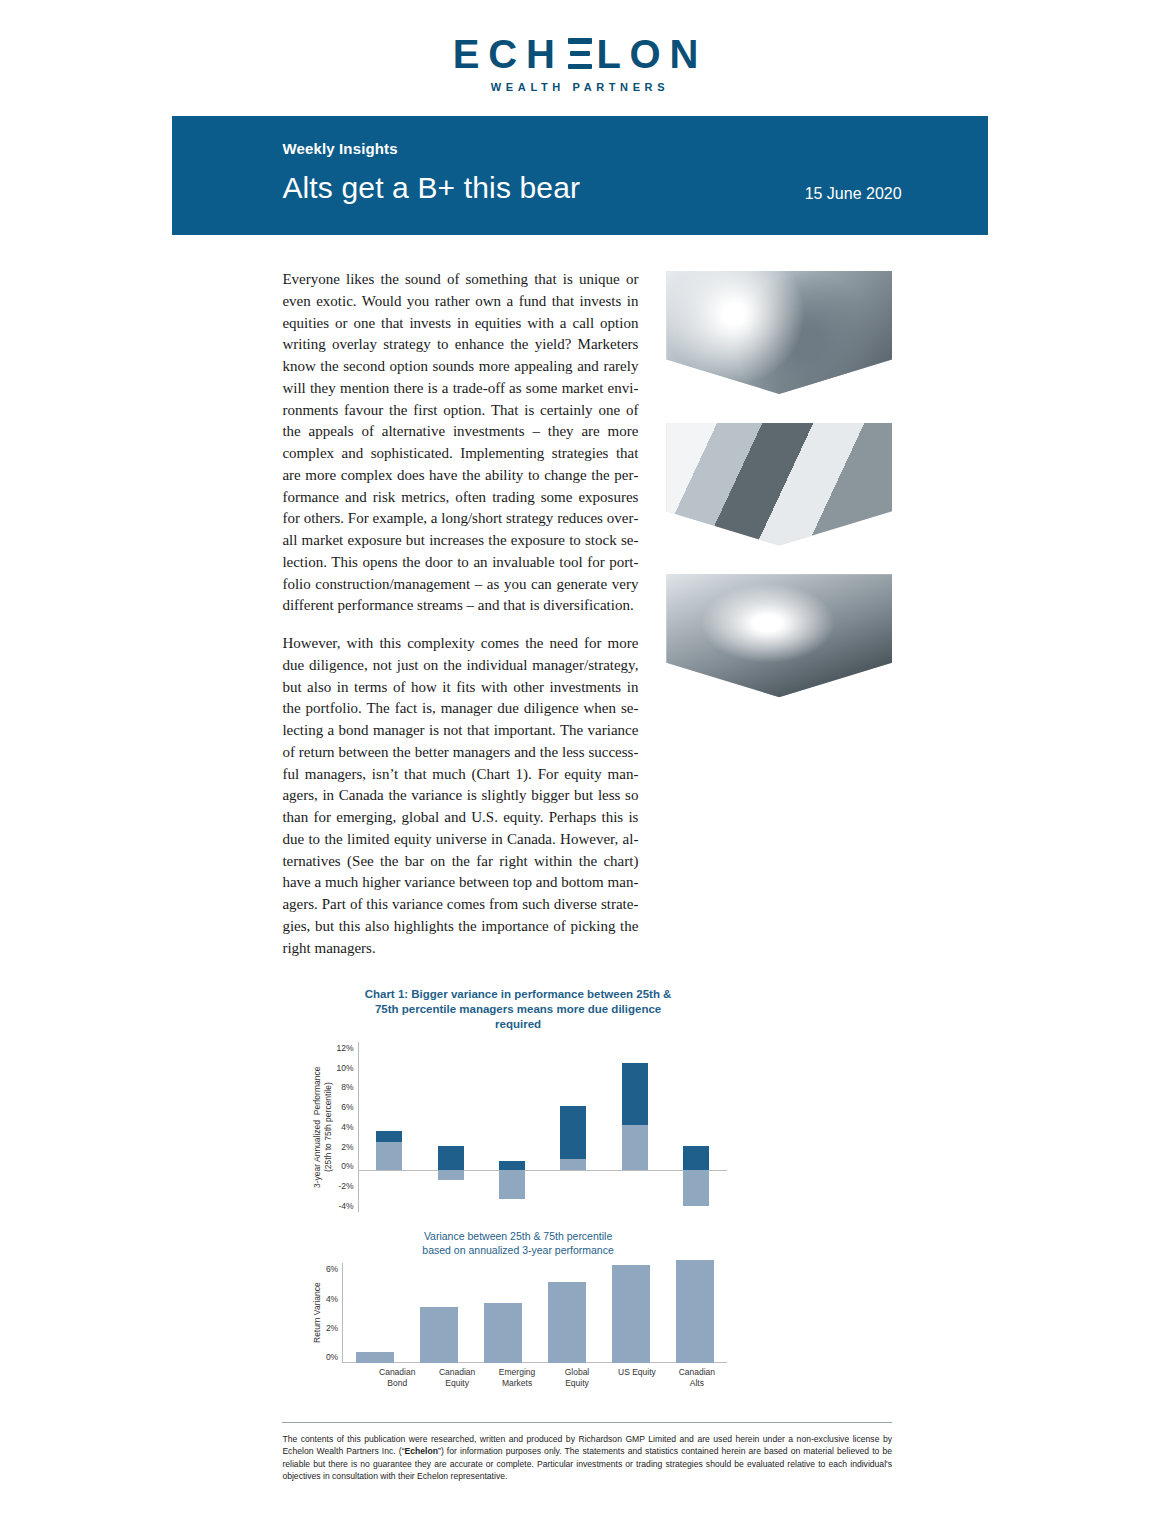ECH LON
WEALTH PARTNERS
Weekly Insights
Alts get a B+ this bear
15 June 2020
Everyone likes the sound of something that is unique or even exotic. Would you rather own a fund that invests in equities or one that invests in equities with a call option writing overlay strategy to enhance the yield? Marketers know the second option sounds more appealing and rarely will they mention there is a trade-off as some market environments favour the first option. That is certainly one of the appeals of alternative investments – they are more complex and sophisticated. Implementing strategies that are more complex does have the ability to change the performance and risk metrics, often trading some exposures for others. For example, a long/short strategy reduces overall market exposure but increases the exposure to stock selection. This opens the door to an invaluable tool for portfolio construction/management – as you can generate very different performance streams – and that is diversification.
However, with this complexity comes the need for more due diligence, not just on the individual manager/strategy, but also in terms of how it fits with other investments in the portfolio. The fact is, manager due diligence when selecting a bond manager is not that important. The variance of return between the better managers and the less successful managers, isn’t that much (Chart 1). For equity managers, in Canada the variance is slightly bigger but less so than for emerging, global and U.S. equity. Perhaps this is due to the limited equity universe in Canada. However, alternatives (See the bar on the far right within the chart) have a much higher variance between top and bottom managers. Part of this variance comes from such diverse strategies, but this also highlights the importance of picking the right managers.
Chart 1: Bigger variance in performance between 25th &
75th percentile managers means more due diligence
required
3-year Annualized Performance
(25th to 75th percentile)
12% 10% 8% 6% 4% 2% 0%-2%-4%
Variance between 25th & 75th percentile
based on annualized 3-year performance
Return Variance
6% 4% 2% 0%
Canadian
Bond
Canadian
Equity
Emerging
Markets
Global
Equity
US Equity
Canadian
Alts
The contents of this publication were researched, written and produced by Richardson GMP Limited and are used herein under a non-exclusive license by Echelon Wealth Partners Inc. (“Echelon”) for information purposes only. The statements and statistics contained herein are based on material believed to be reliable but there is no guarantee they are accurate or complete. Particular investments or trading strategies should be evaluated relative to each individual's objectives in consultation with their Echelon representative.